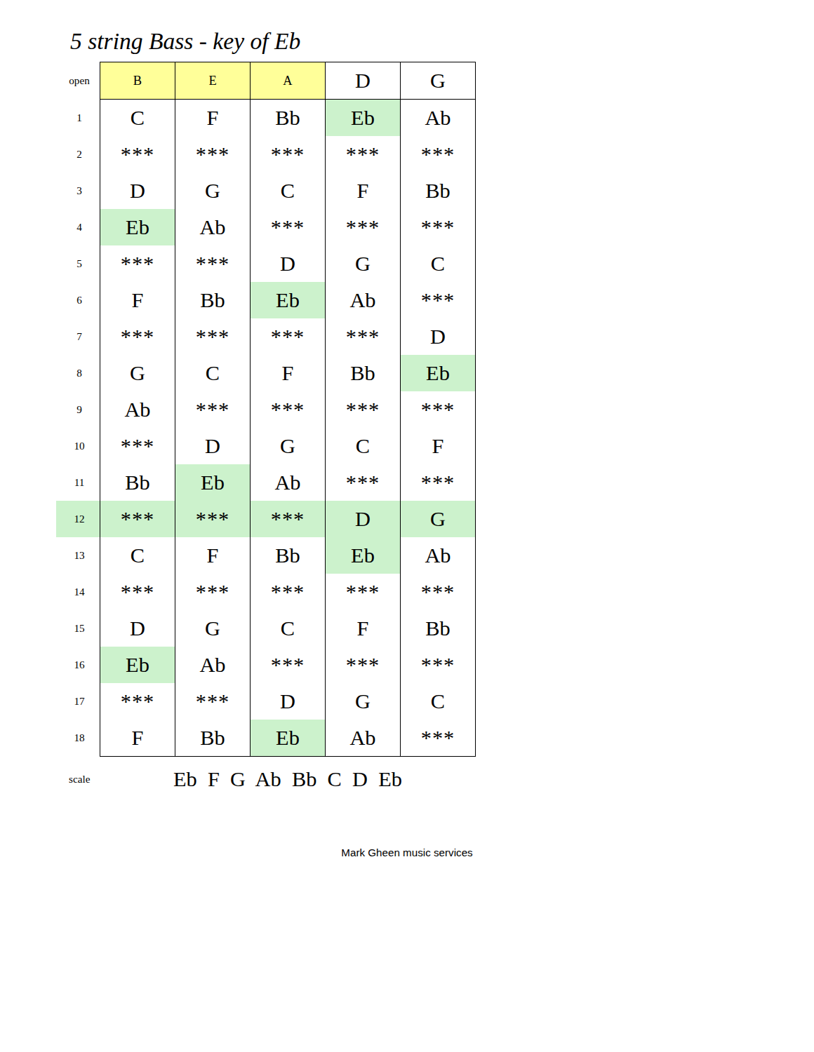5 string Bass - key of Eb
| open | B | E | A | D | G |
| 1 | C | F | Bb | Eb | Ab |
| 2 | *** | *** | *** | *** | *** |
| 3 | D | G | C | F | Bb |
| 4 | Eb | Ab | *** | *** | *** |
| 5 | *** | *** | D | G | C |
| 6 | F | Bb | Eb | Ab | *** |
| 7 | *** | *** | *** | *** | D |
| 8 | G | C | F | Bb | Eb |
| 9 | Ab | *** | *** | *** | *** |
| 10 | *** | D | G | C | F |
| 11 | Bb | Eb | Ab | *** | *** |
| 12 | *** | *** | *** | D | G |
| 13 | C | F | Bb | Eb | Ab |
| 14 | *** | *** | *** | *** | *** |
| 15 | D | G | C | F | Bb |
| 16 | Eb | Ab | *** | *** | *** |
| 17 | *** | *** | D | G | C |
| 18 | F | Bb | Eb | Ab | *** |
| scale | Eb F G Ab Bb C D Eb |
Mark Gheen music services